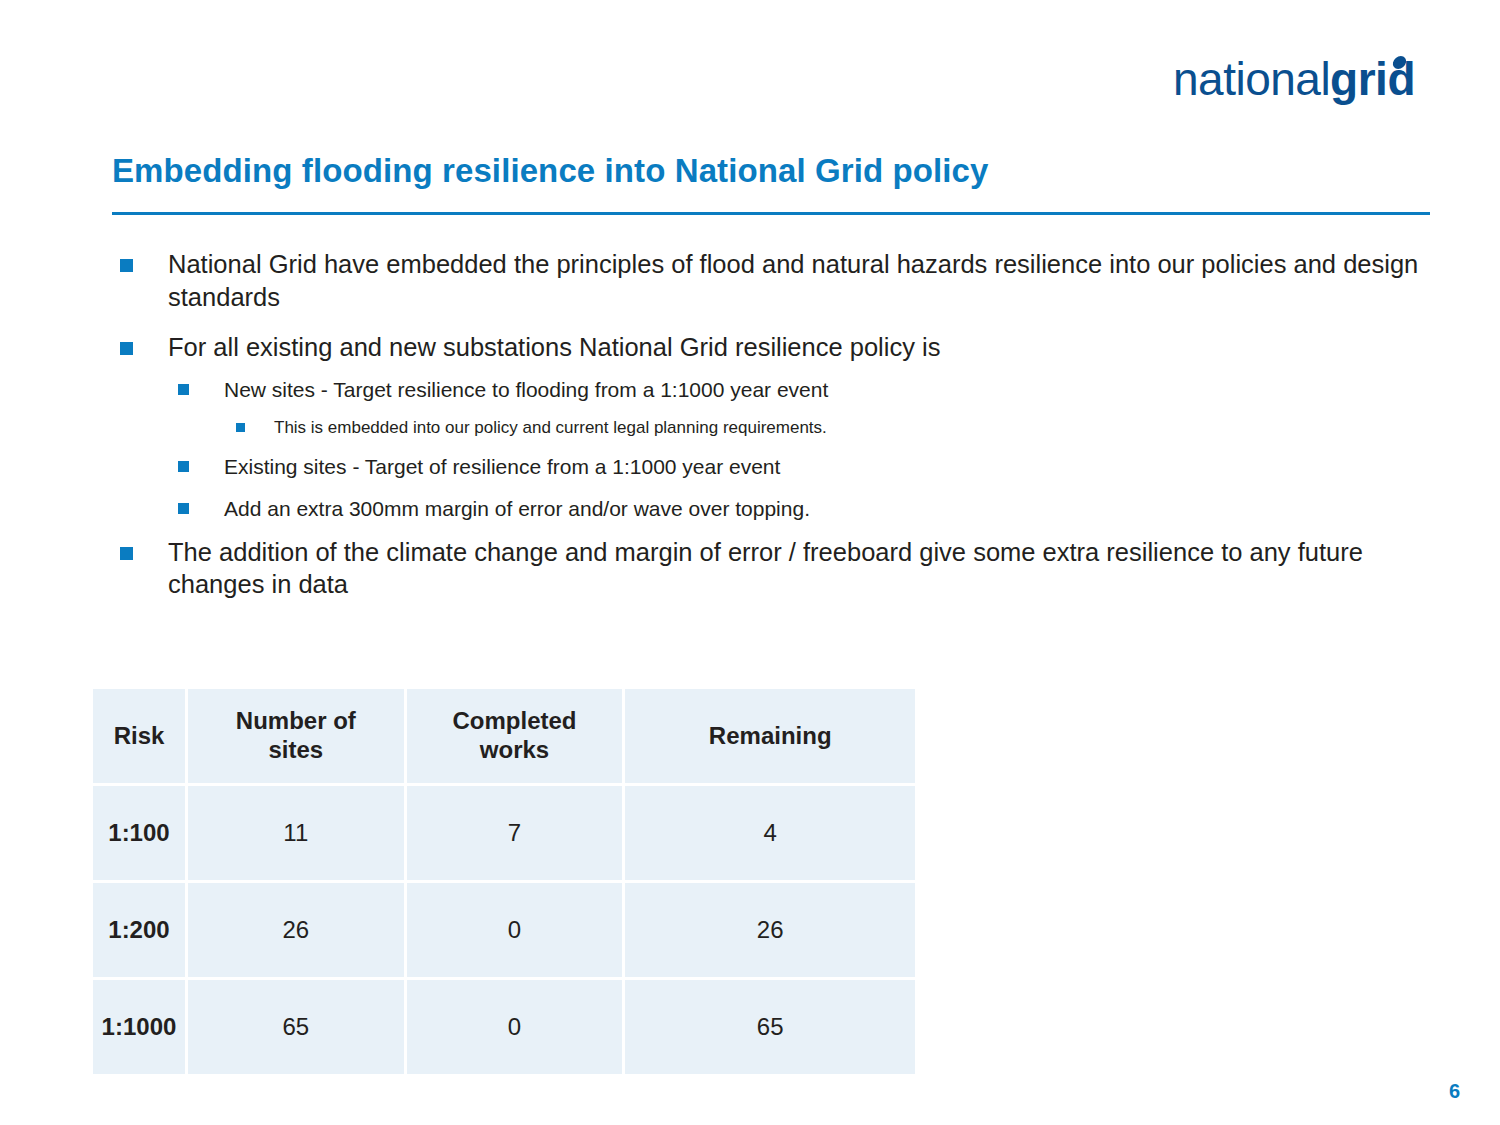nationalgrid
Embedding flooding resilience into National Grid policy
National Grid have embedded the principles of flood and natural hazards resilience into our policies and design standards
For all existing and new substations National Grid resilience policy is
New sites - Target resilience to flooding from a 1:1000 year event
This is embedded into our policy and current legal planning requirements.
Existing sites - Target of resilience from a 1:1000 year event
Add an extra 300mm margin of error and/or wave over topping.
The addition of the climate change and margin of error / freeboard give some extra resilience to any future changes in data
| Risk | Number of sites | Completed works | Remaining |
| --- | --- | --- | --- |
| 1:100 | 11 | 7 | 4 |
| 1:200 | 26 | 0 | 26 |
| 1:1000 | 65 | 0 | 65 |
6